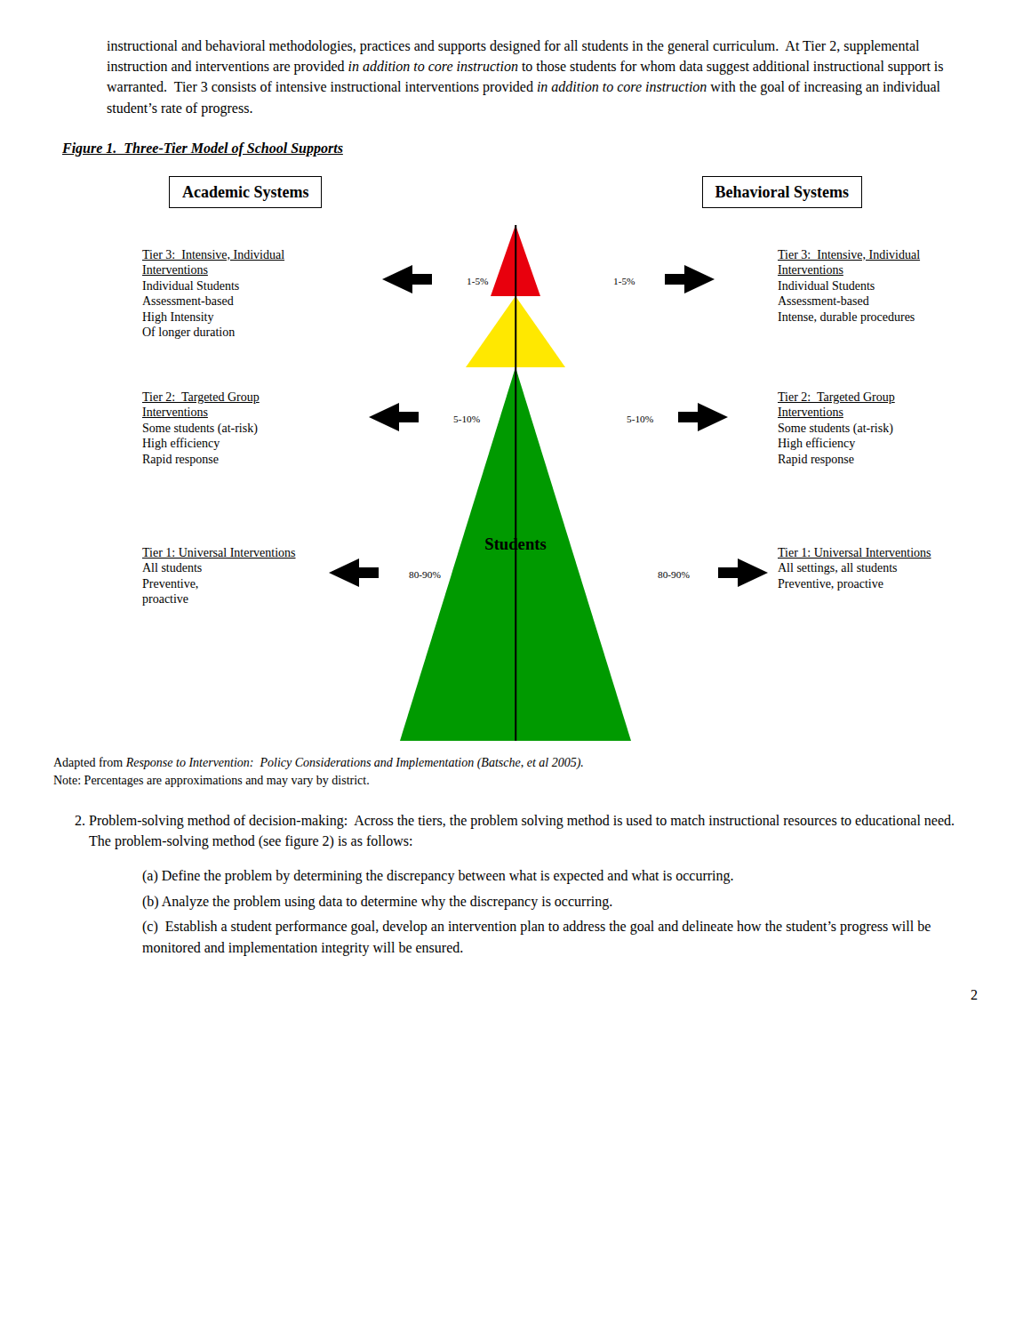instructional and behavioral methodologies, practices and supports designed for all students in the general curriculum. At Tier 2, supplemental instruction and interventions are provided in addition to core instruction to those students for whom data suggest additional instructional support is warranted. Tier 3 consists of intensive instructional interventions provided in addition to core instruction with the goal of increasing an individual student’s rate of progress.
Figure 1. Three-Tier Model of School Supports
Academic Systems
Behavioral Systems
Students
1-5%
1-5%
5-10%
5-10%
80-90%
80-90%
Tier 3: Intensive, Individual Interventions
Individual Students
Assessment-based
High Intensity
Of longer duration
Tier 2: Targeted Group Interventions
Some students (at-risk)
High efficiency
Rapid response
Tier 1: Universal Interventions
All students
Preventive,
proactive
Tier 3: Intensive, Individual Interventions
Individual Students
Assessment-based
Intense, durable procedures
Tier 2: Targeted Group Interventions
Some students (at-risk)
High efficiency
Rapid response
Tier 1: Universal Interventions
All settings, all students
Preventive, proactive
Adapted from Response to Intervention: Policy Considerations and Implementation (Batsche, et al 2005).
Note: Percentages are approximations and may vary by district.
Problem-solving method of decision-making: Across the tiers, the problem solving method is used to match instructional resources to educational need. The problem-solving method (see figure 2) is as follows:
(a) Define the problem by determining the discrepancy between what is expected and what is occurring.
(b) Analyze the problem using data to determine why the discrepancy is occurring.
(c) Establish a student performance goal, develop an intervention plan to address the goal and delineate how the student’s progress will be monitored and implementation integrity will be ensured.
2